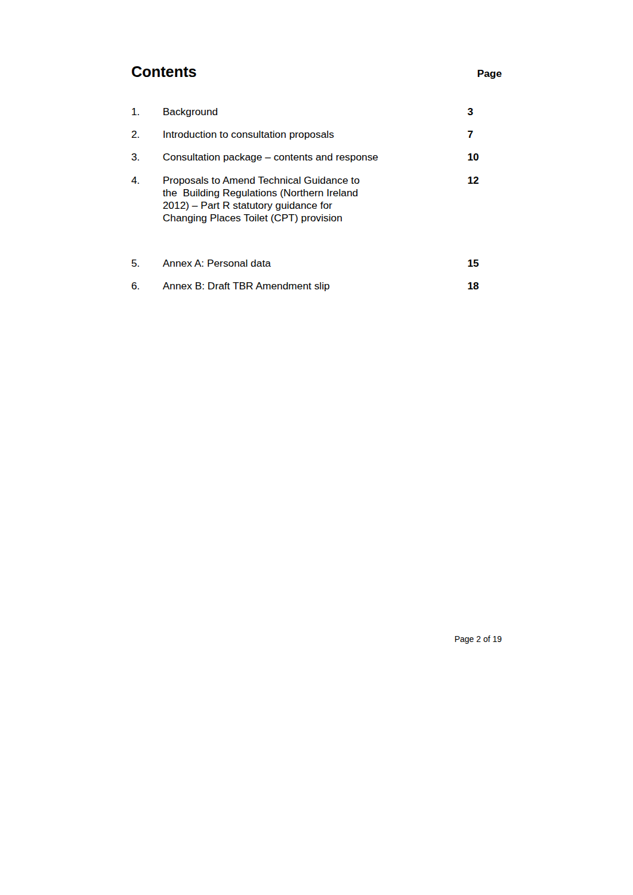Contents Page
| 1. | Background | 3 |
| 2. | Introduction to consultation proposals | 7 |
| 3. | Consultation package – contents and response | 10 |
| 4. | Proposals to Amend Technical Guidance to the Building Regulations (Northern Ireland 2012) – Part R statutory guidance for Changing Places Toilet (CPT) provision | 12 |
| 5. | Annex A: Personal data | 15 |
| 6. | Annex B: Draft TBR Amendment slip | 18 |
Page 2 of 19